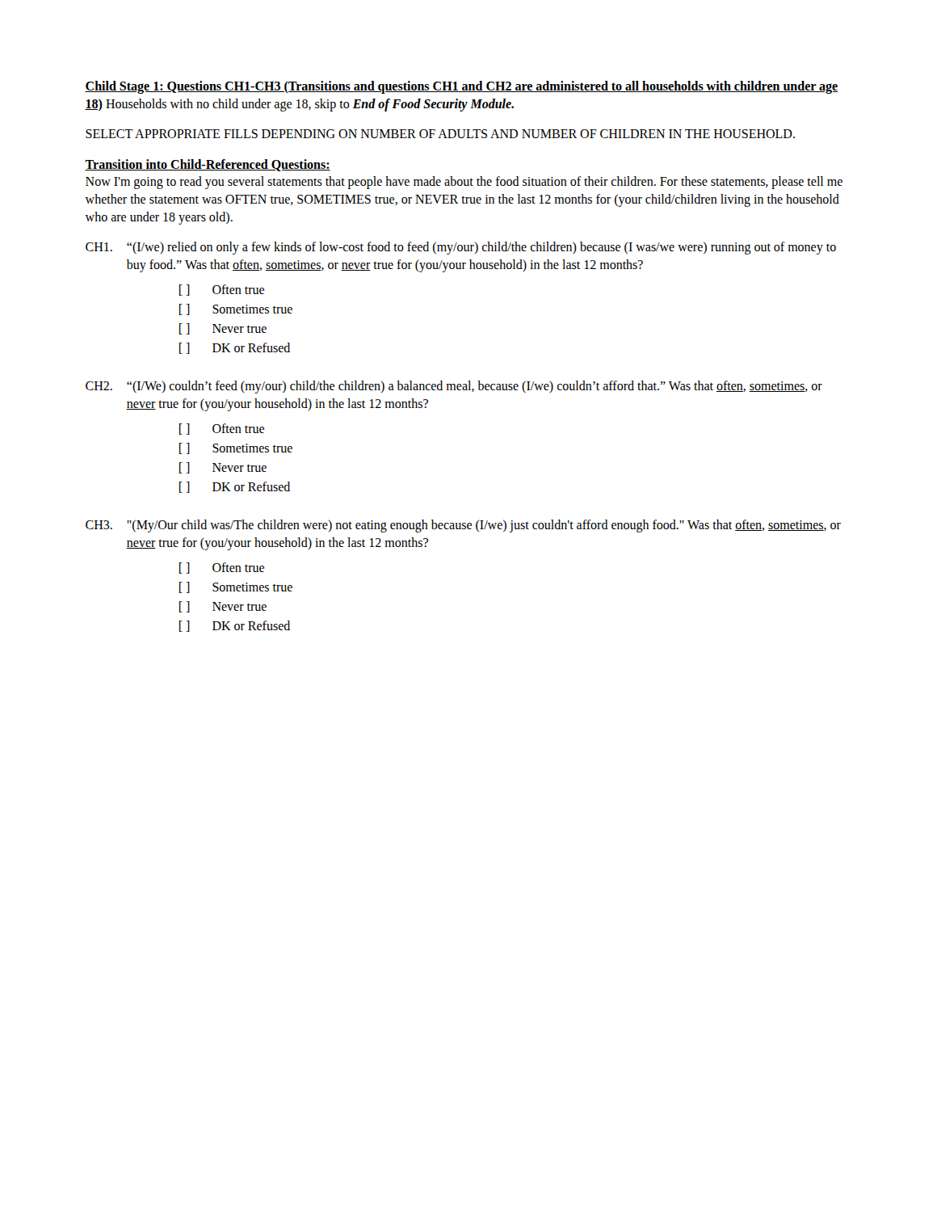Child Stage 1: Questions CH1-CH3 (Transitions and questions CH1 and CH2 are administered to all households with children under age 18) Households with no child under age 18, skip to End of Food Security Module.
SELECT APPROPRIATE FILLS DEPENDING ON NUMBER OF ADULTS AND NUMBER OF CHILDREN IN THE HOUSEHOLD.
Transition into Child-Referenced Questions:
Now I'm going to read you several statements that people have made about the food situation of their children. For these statements, please tell me whether the statement was OFTEN true, SOMETIMES true, or NEVER true in the last 12 months for (your child/children living in the household who are under 18 years old).
CH1.
“(I/we) relied on only a few kinds of low-cost food to feed (my/our) child/the children) because (I was/we were) running out of money to buy food.” Was that often, sometimes, or never true for (you/your household) in the last 12 months?
[ ] Often true
[ ] Sometimes true
[ ] Never true
[ ] DK or Refused
CH2.
“(I/We) couldn’t feed (my/our) child/the children) a balanced meal, because (I/we) couldn’t afford that.” Was that often, sometimes, or never true for (you/your household) in the last 12 months?
[ ] Often true
[ ] Sometimes true
[ ] Never true
[ ] DK or Refused
CH3.
"(My/Our child was/The children were) not eating enough because (I/we) just couldn't afford enough food." Was that often, sometimes, or never true for (you/your household) in the last 12 months?
[ ] Often true
[ ] Sometimes true
[ ] Never true
[ ] DK or Refused